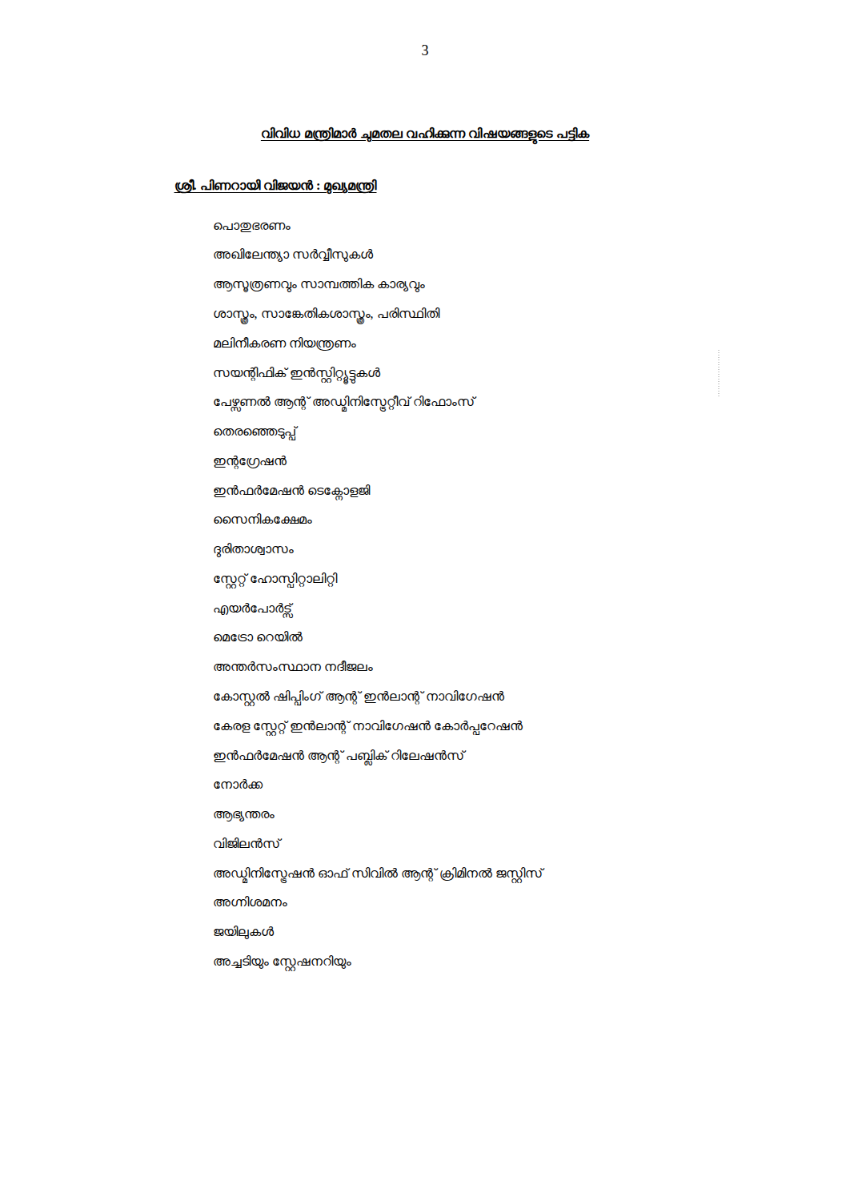3
വിവിധ മന്ത്രിമാർ ചുമതല വഹിക്കുന്ന വിഷയങ്ങളുടെ പട്ടിക
ശ്രീ. പിണറായി വിജയൻ : മുഖ്യമന്ത്രി
പൊതുഭരണം
അഖിലേന്ത്യാ സർവ്വീസുകൾ
ആസൂത്രണവും സാമ്പത്തിക കാര്യവും
ശാസ്ത്രം, സാങ്കേതികശാസ്ത്രം, പരിസ്ഥിതി
മലിനീകരണ നിയന്ത്രണം
സയന്റിഫിക് ഇൻസ്റ്റിറ്റ്യൂട്ടുകൾ
പേഴ്സണൽ ആന്റ് അഡ്മിനിസ്ട്രേറ്റീവ് റിഫോംസ്
തെരഞ്ഞെടുപ്പ്
ഇന്റഗ്രേഷൻ
ഇൻഫർമേഷൻ ടെക്നോളജി
സൈനികക്ഷേമം
ദുരിതാശ്വാസം
സ്റ്റേറ്റ് ഹോസ്പിറ്റാലിറ്റി
എയർപോർട്സ്
മെട്രോ റെയിൽ
അന്തർസംസ്ഥാന നദീജലം
കോസ്റ്റൽ ഷിപ്പിംഗ് ആന്റ് ഇൻലാന്റ് നാവിഗേഷൻ
കേരള സ്റ്റേറ്റ് ഇൻലാന്റ് നാവിഗേഷൻ കോർപ്പറേഷൻ
ഇൻഫർമേഷൻ ആന്റ് പബ്ലിക് റിലേഷൻസ്
നോർക്ക
ആഭ്യന്തരം
വിജിലൻസ്
അഡ്മിനിസ്ട്രേഷൻ ഓഫ് സിവിൽ ആന്റ് ക്രിമിനൽ ജസ്റ്റിസ്
അഗ്നിശമനം
ജയിലുകൾ
അച്ചടിയും സ്റ്റേഷനറിയും